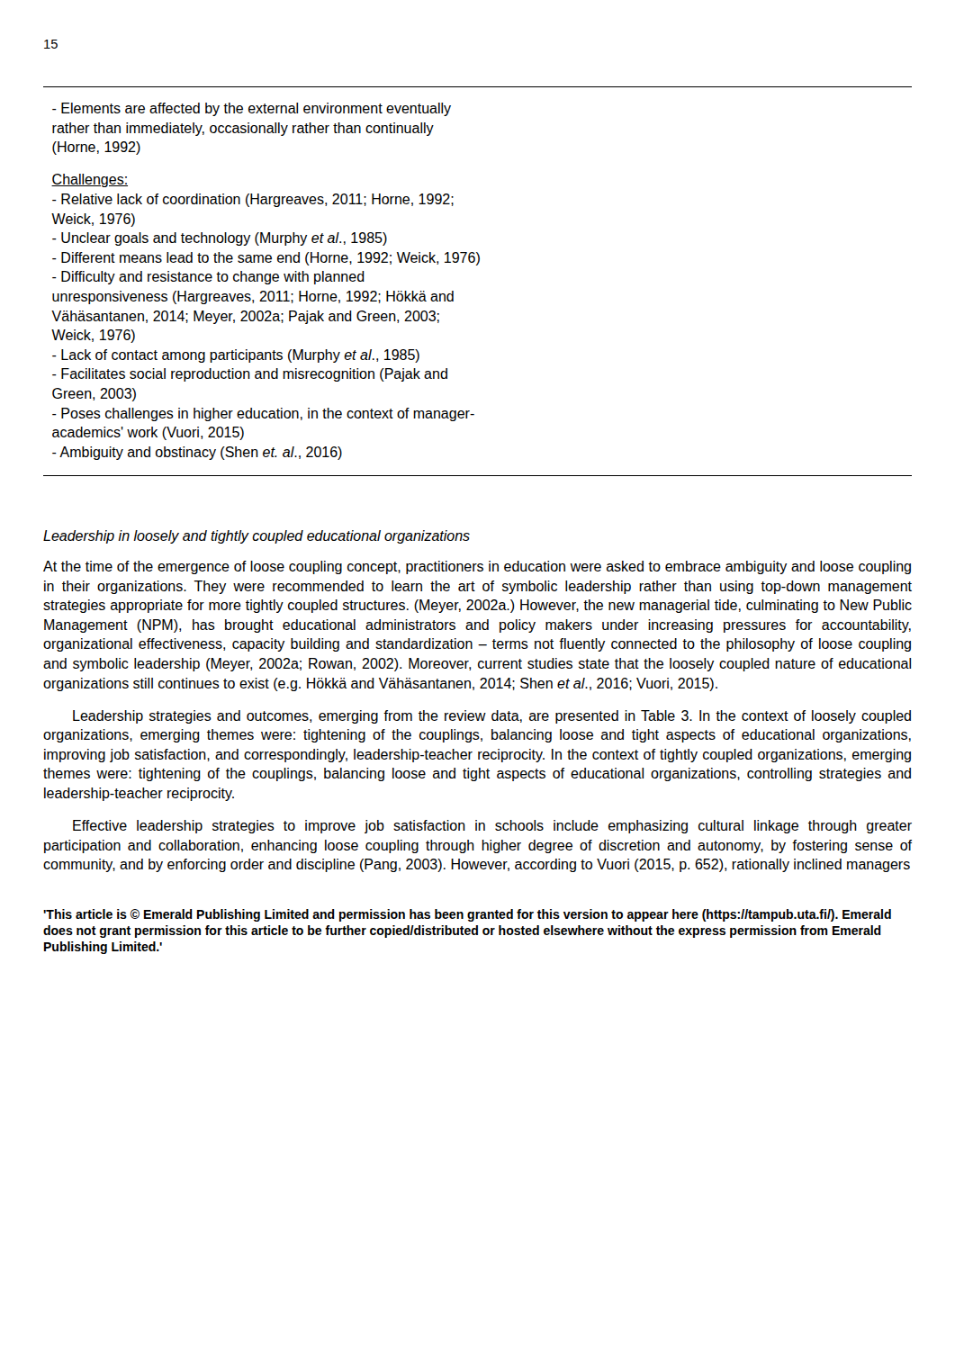15
- Elements are affected by the external environment eventually rather than immediately, occasionally rather than continually (Horne, 1992)
Challenges:
- Relative lack of coordination (Hargreaves, 2011; Horne, 1992; Weick, 1976)
- Unclear goals and technology (Murphy et al., 1985)
- Different means lead to the same end (Horne, 1992; Weick, 1976)
- Difficulty and resistance to change with planned unresponsiveness (Hargreaves, 2011; Horne, 1992; Hökkä and Vähäsantanen, 2014; Meyer, 2002a; Pajak and Green, 2003; Weick, 1976)
- Lack of contact among participants (Murphy et al., 1985)
- Facilitates social reproduction and misrecognition (Pajak and Green, 2003)
- Poses challenges in higher education, in the context of manager-academics' work (Vuori, 2015)
- Ambiguity and obstinacy (Shen et. al., 2016)
Leadership in loosely and tightly coupled educational organizations
At the time of the emergence of loose coupling concept, practitioners in education were asked to embrace ambiguity and loose coupling in their organizations. They were recommended to learn the art of symbolic leadership rather than using top-down management strategies appropriate for more tightly coupled structures. (Meyer, 2002a.) However, the new managerial tide, culminating to New Public Management (NPM), has brought educational administrators and policy makers under increasing pressures for accountability, organizational effectiveness, capacity building and standardization – terms not fluently connected to the philosophy of loose coupling and symbolic leadership (Meyer, 2002a; Rowan, 2002). Moreover, current studies state that the loosely coupled nature of educational organizations still continues to exist (e.g. Hökkä and Vähäsantanen, 2014; Shen et al., 2016; Vuori, 2015).
Leadership strategies and outcomes, emerging from the review data, are presented in Table 3. In the context of loosely coupled organizations, emerging themes were: tightening of the couplings, balancing loose and tight aspects of educational organizations, improving job satisfaction, and correspondingly, leadership-teacher reciprocity. In the context of tightly coupled organizations, emerging themes were: tightening of the couplings, balancing loose and tight aspects of educational organizations, controlling strategies and leadership-teacher reciprocity.
Effective leadership strategies to improve job satisfaction in schools include emphasizing cultural linkage through greater participation and collaboration, enhancing loose coupling through higher degree of discretion and autonomy, by fostering sense of community, and by enforcing order and discipline (Pang, 2003). However, according to Vuori (2015, p. 652), rationally inclined managers
'This article is © Emerald Publishing Limited and permission has been granted for this version to appear here (https://tampub.uta.fi/). Emerald does not grant permission for this article to be further copied/distributed or hosted elsewhere without the express permission from Emerald Publishing Limited.'